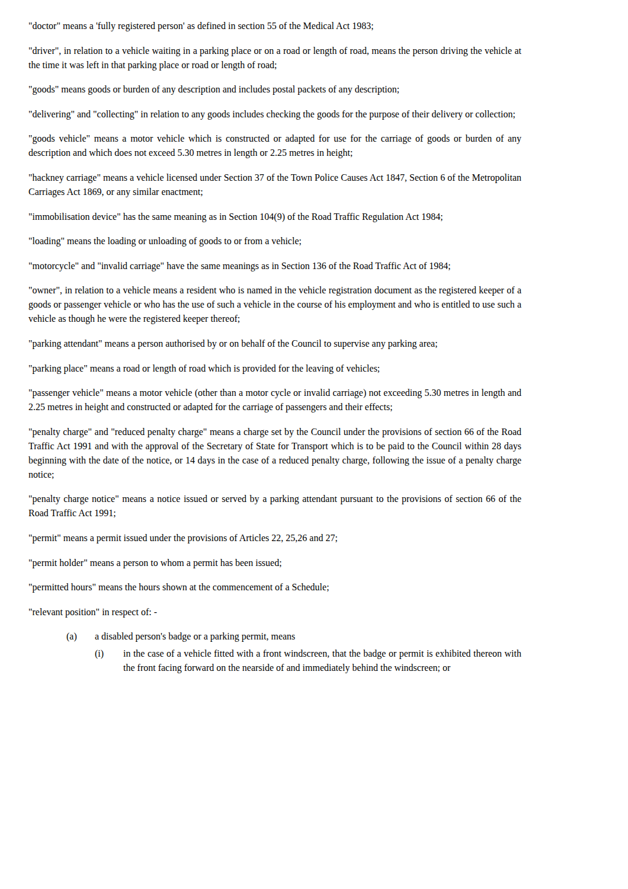"doctor" means a 'fully registered person' as defined in section 55 of the Medical Act 1983;
"driver", in relation to a vehicle waiting in a parking place or on a road or length of road, means the person driving the vehicle at the time it was left in that parking place or road or length of road;
"goods" means goods or burden of any description and includes postal packets of any description;
"delivering" and "collecting" in relation to any goods includes checking the goods for the purpose of their delivery or collection;
"goods vehicle" means a motor vehicle which is constructed or adapted for use for the carriage of goods or burden of any description and which does not exceed 5.30 metres in length or 2.25 metres in height;
"hackney carriage" means a vehicle licensed under Section 37 of the Town Police Causes Act 1847, Section 6 of the Metropolitan Carriages Act 1869, or any similar enactment;
"immobilisation device" has the same meaning as in Section 104(9) of the Road Traffic Regulation Act 1984;
"loading" means the loading or unloading of goods to or from a vehicle;
"motorcycle" and "invalid carriage" have the same meanings as in Section 136 of the Road Traffic Act of 1984;
"owner", in relation to a vehicle means a resident who is named in the vehicle registration document as the registered keeper of a goods or passenger vehicle or who has the use of such a vehicle in the course of his employment and who is entitled to use such a vehicle as though he were the registered keeper thereof;
"parking attendant" means a person authorised by or on behalf of the Council to supervise any parking area;
"parking place" means a road or length of road which is provided for the leaving of vehicles;
"passenger vehicle" means a motor vehicle (other than a motor cycle or invalid carriage) not exceeding 5.30 metres in length and 2.25 metres in height and constructed or adapted for the carriage of passengers and their effects;
"penalty charge" and "reduced penalty charge" means a charge set by the Council under the provisions of section 66 of the Road Traffic Act 1991 and with the approval of the Secretary of State for Transport which is to be paid to the Council within 28 days beginning with the date of the notice, or 14 days in the case of a reduced penalty charge, following the issue of a penalty charge notice;
"penalty charge notice" means a notice issued or served by a parking attendant pursuant to the provisions of section 66 of the Road Traffic Act 1991;
"permit" means a permit issued under the provisions of Articles 22, 25,26 and 27;
"permit holder" means a person to whom a permit has been issued;
"permitted hours" means the hours shown at the commencement of a Schedule;
"relevant position" in respect of: -
(a)
a disabled person's badge or a parking permit, means
(i)
in the case of a vehicle fitted with a front windscreen, that the badge or permit is exhibited thereon with the front facing forward on the nearside of and immediately behind the windscreen; or